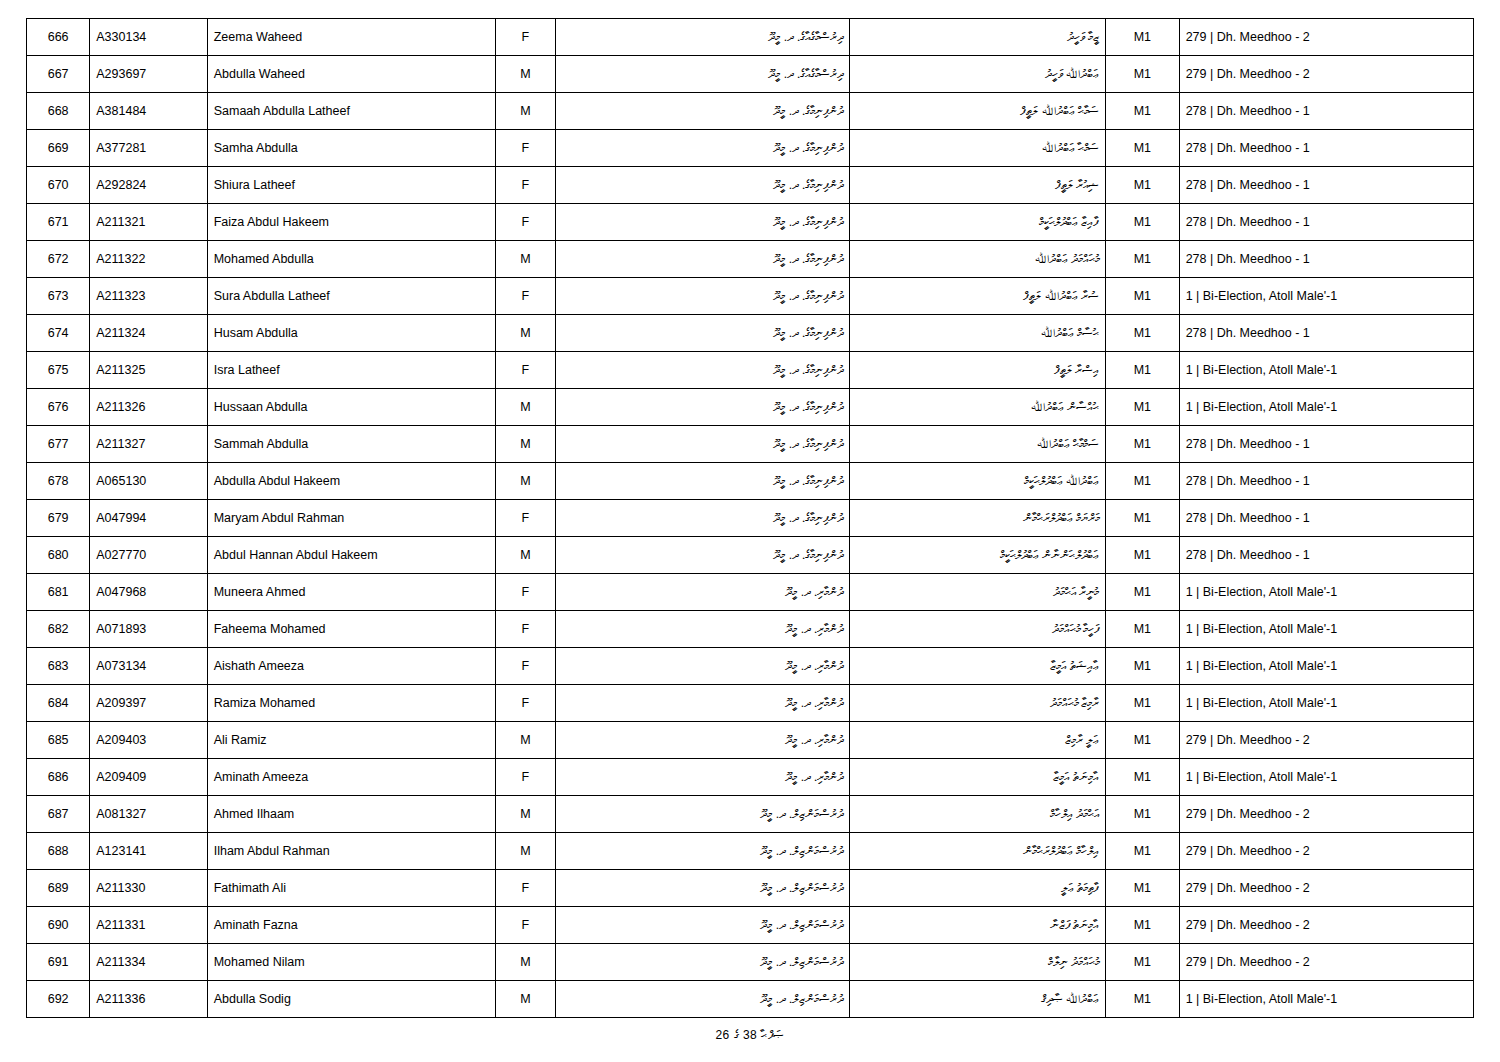| 666 | A330134 | Zeema Waheed | F | ދިރުސްމާގެއާގެ، ދ. މީދޫ | ޒީމާ ވަހީދު | M1 | 279 / Dh. Meedhoo - 2 |
| 667 | A293697 | Abdulla Waheed | M | ދިރުސްމާގެއާގެ، ދ. މީދޫ | ޢަބްދުﷲ ވަހީދު | M1 | 279 / Dh. Meedhoo - 2 |
| 668 | A381484 | Samaah Abdulla Latheef | M | ދުންފިނިމާގެ، ދ. މީދޫ | ސަމާޙް ޢަބްދުﷲ ލަޠީފް | M1 | 278 / Dh. Meedhoo - 1 |
| 669 | A377281 | Samha Abdulla | F | ދުންފިނިމާގެ، ދ. މީދޫ | ސަމްޙާ ޢަބްދުﷲ | M1 | 278 / Dh. Meedhoo - 1 |
| 670 | A292824 | Shiura Latheef | F | ދުންފިނިމާގެ، ދ. މީދޫ | ޝިއުރާ ލަޠީފް | M1 | 278 / Dh. Meedhoo - 1 |
| 671 | A211321 | Faiza Abdul Hakeem | F | ދުންފިނިމާގެ، ދ. މީދޫ | ފާއިޒާ ޢަބްދުލްޙަކީމް | M1 | 278 / Dh. Meedhoo - 1 |
| 672 | A211322 | Mohamed Abdulla | M | ދުންފިނިމާގެ، ދ. މީދޫ | މުޙައްމަދު ޢަބްދުﷲ | M1 | 278 / Dh. Meedhoo - 1 |
| 673 | A211323 | Sura Abdulla Latheef | F | ދުންފިނިމާގެ، ދ. މީދޫ | ސުރާ ޢަބްދުﷲ ލަޠީފް | M1 | 1 / Bi-Election, Atoll Male'-1 |
| 674 | A211324 | Husam Abdulla | M | ދުންފިނިމާގެ، ދ. މީދޫ | ޙުސާމް ޢަބްދުﷲ | M1 | 278 / Dh. Meedhoo - 1 |
| 675 | A211325 | Isra Latheef | F | ދުންފިނިމާގެ، ދ. މީދޫ | އިސްރާ ލަޠީފް | M1 | 1 / Bi-Election, Atoll Male'-1 |
| 676 | A211326 | Hussaan Abdulla | M | ދުންފިނިމާގެ، ދ. މީދޫ | ޙުއްސާން ޢަބްދުﷲ | M1 | 1 / Bi-Election, Atoll Male'-1 |
| 677 | A211327 | Sammah Abdulla | M | ދުންފިނިމާގެ، ދ. މީދޫ | ސަމްމާޙް ޢަބްދުﷲ | M1 | 278 / Dh. Meedhoo - 1 |
| 678 | A065130 | Abdulla Abdul Hakeem | M | ދުންފިނިމާގެ، ދ. މީދޫ | ޢަބްދުﷲ ޢަބްދުލްޙަކީމް | M1 | 278 / Dh. Meedhoo - 1 |
| 679 | A047994 | Maryam Abdul Rahman | F | ދުންފިނިމާގެ، ދ. މީދޫ | މަރްޔަމް ޢަބްދުލްރަޙްމާން | M1 | 278 / Dh. Meedhoo - 1 |
| 680 | A027770 | Abdul Hannan Abdul Hakeem | M | ދުންފިނިމާގެ، ދ. މީދޫ | ޢަބްދުލްޙަންނާން ޢަބްދުލްޙަކީމް | M1 | 278 / Dh. Meedhoo - 1 |
| 681 | A047968 | Muneera Ahmed | F | ދުންމާރި، ދ. މީދޫ | މުނީރާ އަޙްމަދު | M1 | 1 / Bi-Election, Atoll Male'-1 |
| 682 | A071893 | Faheema Mohamed | F | ދުންމާރި، ދ. މީދޫ | ފަހީމާ މުޙައްމަދު | M1 | 1 / Bi-Election, Atoll Male'-1 |
| 683 | A073134 | Aishath Ameeza | F | ދުންމާރި، ދ. މީދޫ | ޢާއިޝަތު އަމީޒާ | M1 | 1 / Bi-Election, Atoll Male'-1 |
| 684 | A209397 | Ramiza Mohamed | F | ދުންމާރި، ދ. މީދޫ | ރާމިޒާ މުޙައްމަދު | M1 | 1 / Bi-Election, Atoll Male'-1 |
| 685 | A209403 | Ali Ramiz | M | ދުންމާރި، ދ. މީދޫ | ޢަލީ ރާމިޒް | M1 | 279 / Dh. Meedhoo - 2 |
| 686 | A209409 | Aminath Ameeza | F | ދުންމާރި، ދ. މީދޫ | އާމިނަތު އަމީޒާ | M1 | 1 / Bi-Election, Atoll Male'-1 |
| 687 | A081327 | Ahmed Ilhaam | M | ދުރުސްމަންޒިލް، ދ. މީދޫ | އަޙްމަދު އިލްހާމް | M1 | 279 / Dh. Meedhoo - 2 |
| 688 | A123141 | Ilham Abdul Rahman | M | ދުރުސްމަންޒިލް، ދ. މީދޫ | އިލްހާމް ޢަބްދުލްރަޙްމާން | M1 | 279 / Dh. Meedhoo - 2 |
| 689 | A211330 | Fathimath Ali | F | ދުރުސްމަންޒިލް، ދ. މީދޫ | ފާޠިމަތު ޢަލީ | M1 | 279 / Dh. Meedhoo - 2 |
| 690 | A211331 | Aminath Fazna | F | ދުރުސްމަންޒިލް، ދ. މީދޫ | އާމިނަތު ފަޒްނާ | M1 | 279 / Dh. Meedhoo - 2 |
| 691 | A211334 | Mohamed Nilam | M | ދުރުސްމަންޒިލް، ދ. މީދޫ | މުޙައްމަދު ނިލާމް | M1 | 279 / Dh. Meedhoo - 2 |
| 692 | A211336 | Abdulla Sodig | M | ދުރުސްމަންޒިލް، ދ. މީދޫ | ޢަބްދުﷲ ޞާދިޤް | M1 | 1 / Bi-Election, Atoll Male'-1 |
26 ގެ 38 ޞަފްޙާ